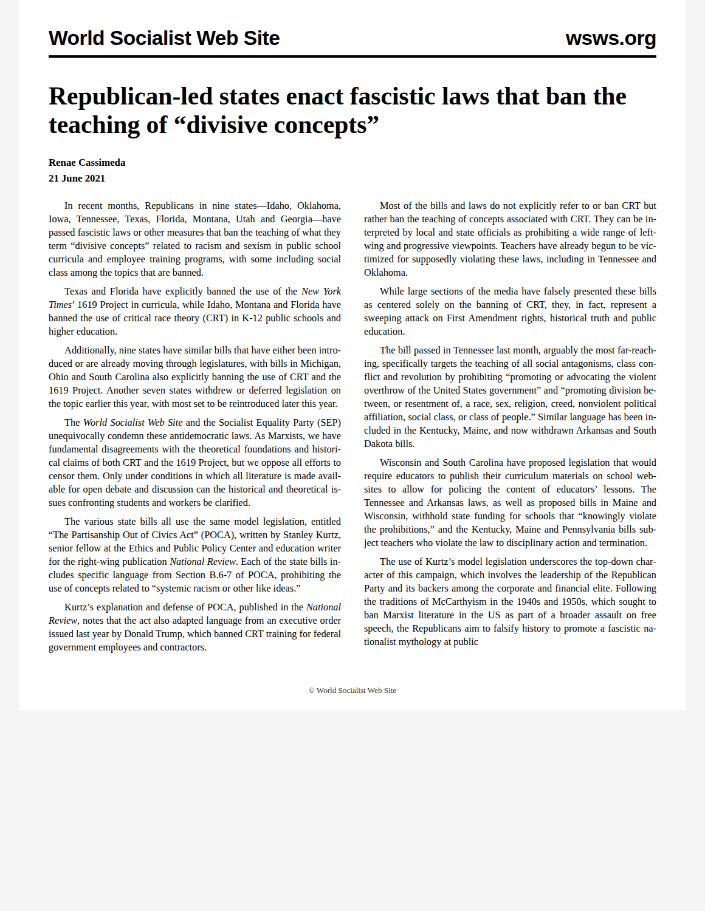World Socialist Web Site
wsws.org
Republican-led states enact fascistic laws that ban the teaching of “divisive concepts”
Renae Cassimeda
21 June 2021
In recent months, Republicans in nine states—Idaho, Oklahoma, Iowa, Tennessee, Texas, Florida, Montana, Utah and Georgia—have passed fascistic laws or other measures that ban the teaching of what they term “divisive concepts” related to racism and sexism in public school curricula and employee training programs, with some including social class among the topics that are banned.
Texas and Florida have explicitly banned the use of the New York Times’ 1619 Project in curricula, while Idaho, Montana and Florida have banned the use of critical race theory (CRT) in K-12 public schools and higher education.
Additionally, nine states have similar bills that have either been introduced or are already moving through legislatures, with bills in Michigan, Ohio and South Carolina also explicitly banning the use of CRT and the 1619 Project. Another seven states withdrew or deferred legislation on the topic earlier this year, with most set to be reintroduced later this year.
The World Socialist Web Site and the Socialist Equality Party (SEP) unequivocally condemn these antidemocratic laws. As Marxists, we have fundamental disagreements with the theoretical foundations and historical claims of both CRT and the 1619 Project, but we oppose all efforts to censor them. Only under conditions in which all literature is made available for open debate and discussion can the historical and theoretical issues confronting students and workers be clarified.
The various state bills all use the same model legislation, entitled “The Partisanship Out of Civics Act” (POCA), written by Stanley Kurtz, senior fellow at the Ethics and Public Policy Center and education writer for the right-wing publication National Review. Each of the state bills includes specific language from Section B.6-7 of POCA, prohibiting the use of concepts related to “systemic racism or other like ideas.”
Kurtz’s explanation and defense of POCA, published in the National Review, notes that the act also adapted language from an executive order issued last year by Donald Trump, which banned CRT training for federal government employees and contractors.
Most of the bills and laws do not explicitly refer to or ban CRT but rather ban the teaching of concepts associated with CRT. They can be interpreted by local and state officials as prohibiting a wide range of left-wing and progressive viewpoints. Teachers have already begun to be victimized for supposedly violating these laws, including in Tennessee and Oklahoma.
While large sections of the media have falsely presented these bills as centered solely on the banning of CRT, they, in fact, represent a sweeping attack on First Amendment rights, historical truth and public education.
The bill passed in Tennessee last month, arguably the most far-reaching, specifically targets the teaching of all social antagonisms, class conflict and revolution by prohibiting “promoting or advocating the violent overthrow of the United States government” and “promoting division between, or resentment of, a race, sex, religion, creed, nonviolent political affiliation, social class, or class of people.” Similar language has been included in the Kentucky, Maine, and now withdrawn Arkansas and South Dakota bills.
Wisconsin and South Carolina have proposed legislation that would require educators to publish their curriculum materials on school websites to allow for policing the content of educators’ lessons. The Tennessee and Arkansas laws, as well as proposed bills in Maine and Wisconsin, withhold state funding for schools that “knowingly violate the prohibitions,” and the Kentucky, Maine and Pennsylvania bills subject teachers who violate the law to disciplinary action and termination.
The use of Kurtz’s model legislation underscores the top-down character of this campaign, which involves the leadership of the Republican Party and its backers among the corporate and financial elite. Following the traditions of McCarthyism in the 1940s and 1950s, which sought to ban Marxist literature in the US as part of a broader assault on free speech, the Republicans aim to falsify history to promote a fascistic nationalist mythology at public
© World Socialist Web Site